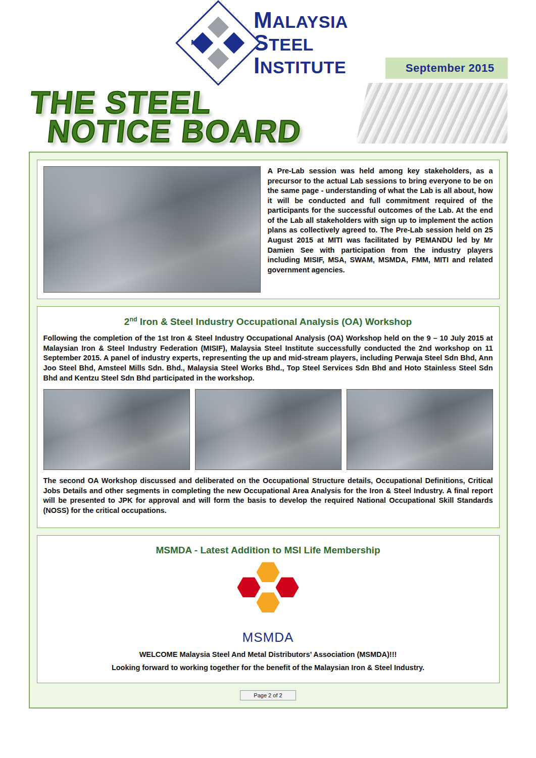M S I
MALAYSIA
STEEL
INSTITUTE
September 2015
THE STEEL NOTICE BOARD
A Pre-Lab session was held among key stakeholders, as a precursor to the actual Lab sessions to bring everyone to be on the same page - understanding of what the Lab is all about, how it will be conducted and full commitment required of the participants for the successful outcomes of the Lab. At the end of the Lab all stakeholders with sign up to implement the action plans as collectively agreed to. The Pre-Lab session held on 25 August 2015 at MITI was facilitated by PEMANDU led by Mr Damien See with participation from the industry players including MISIF, MSA, SWAM, MSMDA, FMM, MITI and related government agencies.
2nd Iron & Steel Industry Occupational Analysis (OA) Workshop
Following the completion of the 1st Iron & Steel Industry Occupational Analysis (OA) Workshop held on the 9 – 10 July 2015 at Malaysian Iron & Steel Industry Federation (MISIF), Malaysia Steel Institute successfully conducted the 2nd workshop on 11 September 2015. A panel of industry experts, representing the up and mid-stream players, including Perwaja Steel Sdn Bhd, Ann Joo Steel Bhd, Amsteel Mills Sdn. Bhd., Malaysia Steel Works Bhd., Top Steel Services Sdn Bhd and Hoto Stainless Steel Sdn Bhd and Kentzu Steel Sdn Bhd participated in the workshop.
The second OA Workshop discussed and deliberated on the Occupational Structure details, Occupational Definitions, Critical Jobs Details and other segments in completing the new Occupational Area Analysis for the Iron & Steel Industry. A final report will be presented to JPK for approval and will form the basis to develop the required National Occupational Skill Standards (NOSS) for the critical occupations.
MSMDA - Latest Addition to MSI Life Membership
MSMDA
WELCOME Malaysia Steel And Metal Distributors’ Association (MSMDA)!!!
Looking forward to working together for the benefit of the Malaysian Iron & Steel Industry.
Page 2 of 2